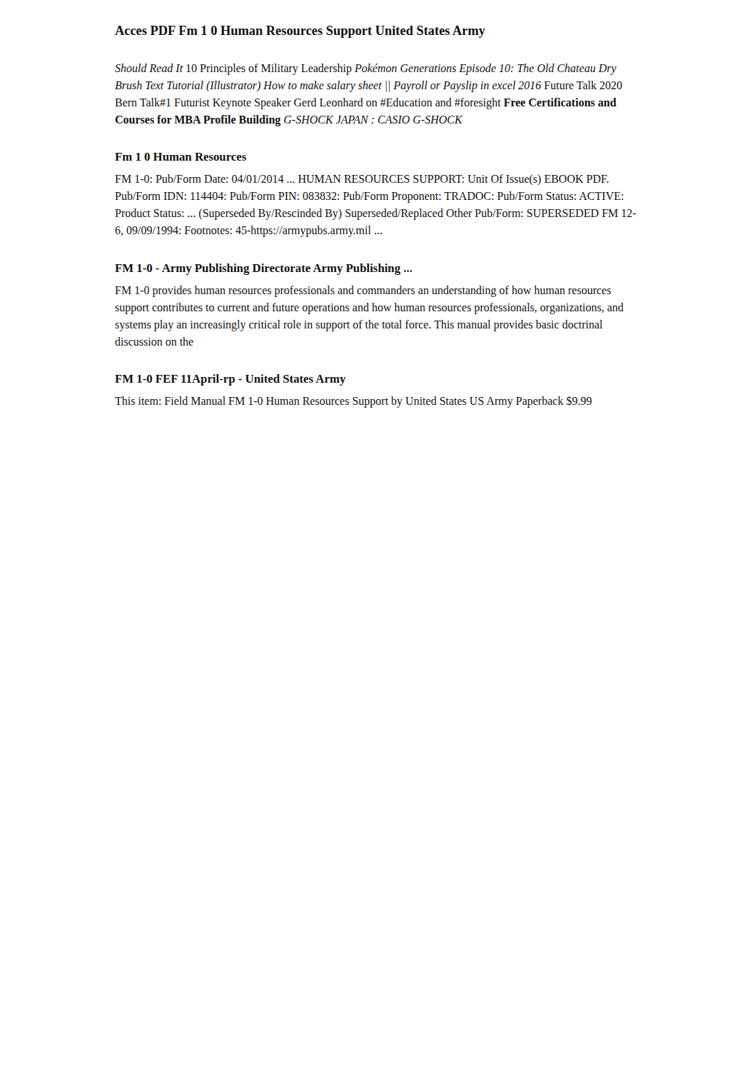Acces PDF Fm 1 0 Human Resources Support United States Army
Should Read It 10 Principles of Military Leadership Pokémon Generations Episode 10: The Old Chateau Dry Brush Text Tutorial (Illustrator) How to make salary sheet || Payroll or Payslip in excel 2016 Future Talk 2020 Bern Talk#1 Futurist Keynote Speaker Gerd Leonhard on #Education and #foresight Free Certifications and Courses for MBA Profile Building G-SHOCK JAPAN : CASIO G-SHOCK
Fm 1 0 Human Resources
FM 1-0: Pub/Form Date: 04/01/2014 ... HUMAN RESOURCES SUPPORT: Unit Of Issue(s) EBOOK PDF. Pub/Form IDN: 114404: Pub/Form PIN: 083832: Pub/Form Proponent: TRADOC: Pub/Form Status: ACTIVE: Product Status: ... (Superseded By/Rescinded By) Superseded/Replaced Other Pub/Form: SUPERSEDED FM 12-6, 09/09/1994: Footnotes: 45-https://armypubs.army.mil ...
FM 1-0 - Army Publishing Directorate Army Publishing ...
FM 1-0 provides human resources professionals and commanders an understanding of how human resources support contributes to current and future operations and how human resources professionals, organizations, and systems play an increasingly critical role in support of the total force. This manual provides basic doctrinal discussion on the
FM 1-0 FEF 11April-rp - United States Army
This item: Field Manual FM 1-0 Human Resources Support by United States US Army Paperback $9.99